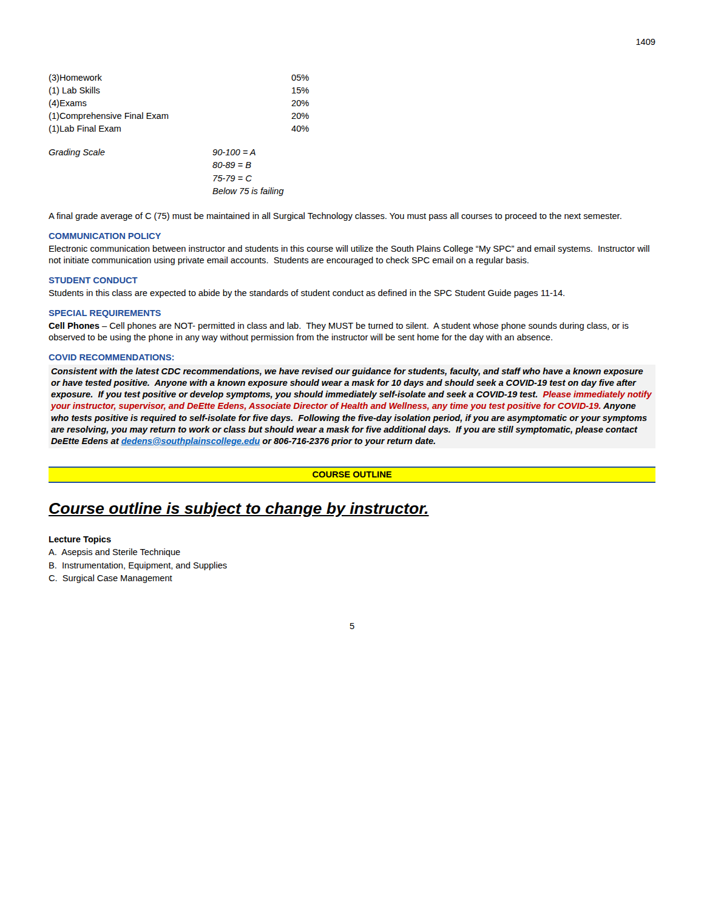1409
| (3)Homework | 05% |
| (1) Lab Skills | 15% |
| (4)Exams | 20% |
| (1)Comprehensive Final Exam | 20% |
| (1)Lab Final Exam | 40% |
| Grading Scale | 90-100 = A |
| | 80-89 = B |
| | 75-79 = C |
| | Below 75 is failing |
A final grade average of C (75) must be maintained in all Surgical Technology classes. You must pass all courses to proceed to the next semester.
Communication Policy
Electronic communication between instructor and students in this course will utilize the South Plains College “My SPC” and email systems. Instructor will not initiate communication using private email accounts. Students are encouraged to check SPC email on a regular basis.
Student Conduct
Students in this class are expected to abide by the standards of student conduct as defined in the SPC Student Guide pages 11-14.
Special Requirements
Cell Phones – Cell phones are NOT- permitted in class and lab. They MUST be turned to silent. A student whose phone sounds during class, or is observed to be using the phone in any way without permission from the instructor will be sent home for the day with an absence.
Covid Recommendations:
Consistent with the latest CDC recommendations, we have revised our guidance for students, faculty, and staff who have a known exposure or have tested positive. Anyone with a known exposure should wear a mask for 10 days and should seek a COVID-19 test on day five after exposure. If you test positive or develop symptoms, you should immediately self-isolate and seek a COVID-19 test. Please immediately notify your instructor, supervisor, and DeEtte Edens, Associate Director of Health and Wellness, any time you test positive for COVID-19. Anyone who tests positive is required to self-isolate for five days. Following the five-day isolation period, if you are asymptomatic or your symptoms are resolving, you may return to work or class but should wear a mask for five additional days. If you are still symptomatic, please contact DeEtte Edens at dedens@southplainscollege.edu or 806-716-2376 prior to your return date.
COURSE OUTLINE
Course outline is subject to change by instructor.
Lecture Topics
A. Asepsis and Sterile Technique
B. Instrumentation, Equipment, and Supplies
C. Surgical Case Management
5